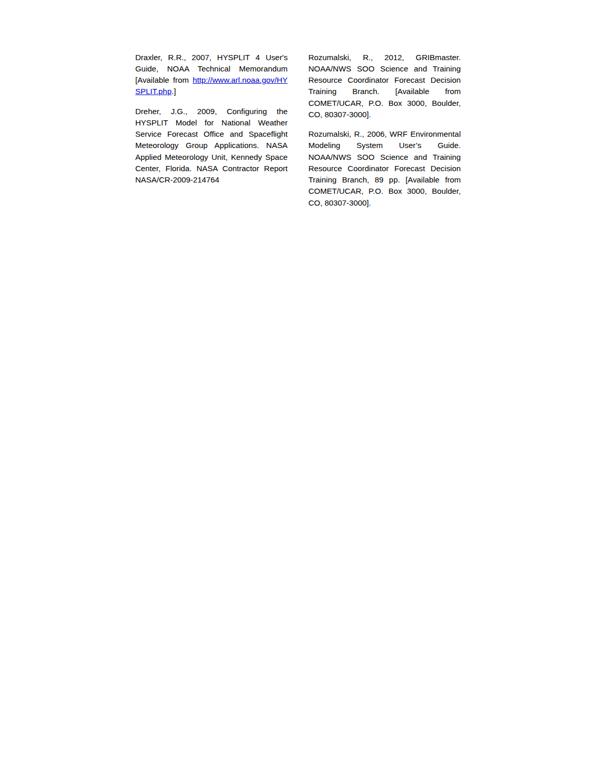Draxler, R.R., 2007, HYSPLIT 4 User's Guide, NOAA Technical Memorandum [Available from http://www.arl.noaa.gov/HYSPLIT.php.]
Dreher, J.G., 2009, Configuring the HYSPLIT Model for National Weather Service Forecast Office and Spaceflight Meteorology Group Applications. NASA Applied Meteorology Unit, Kennedy Space Center, Florida. NASA Contractor Report NASA/CR-2009-214764
Rozumalski, R., 2012, GRIBmaster. NOAA/NWS SOO Science and Training Resource Coordinator Forecast Decision Training Branch. [Available from COMET/UCAR, P.O. Box 3000, Boulder, CO, 80307-3000].
Rozumalski, R., 2006, WRF Environmental Modeling System User’s Guide. NOAA/NWS SOO Science and Training Resource Coordinator Forecast Decision Training Branch, 89 pp. [Available from COMET/UCAR, P.O. Box 3000, Boulder, CO, 80307-3000].